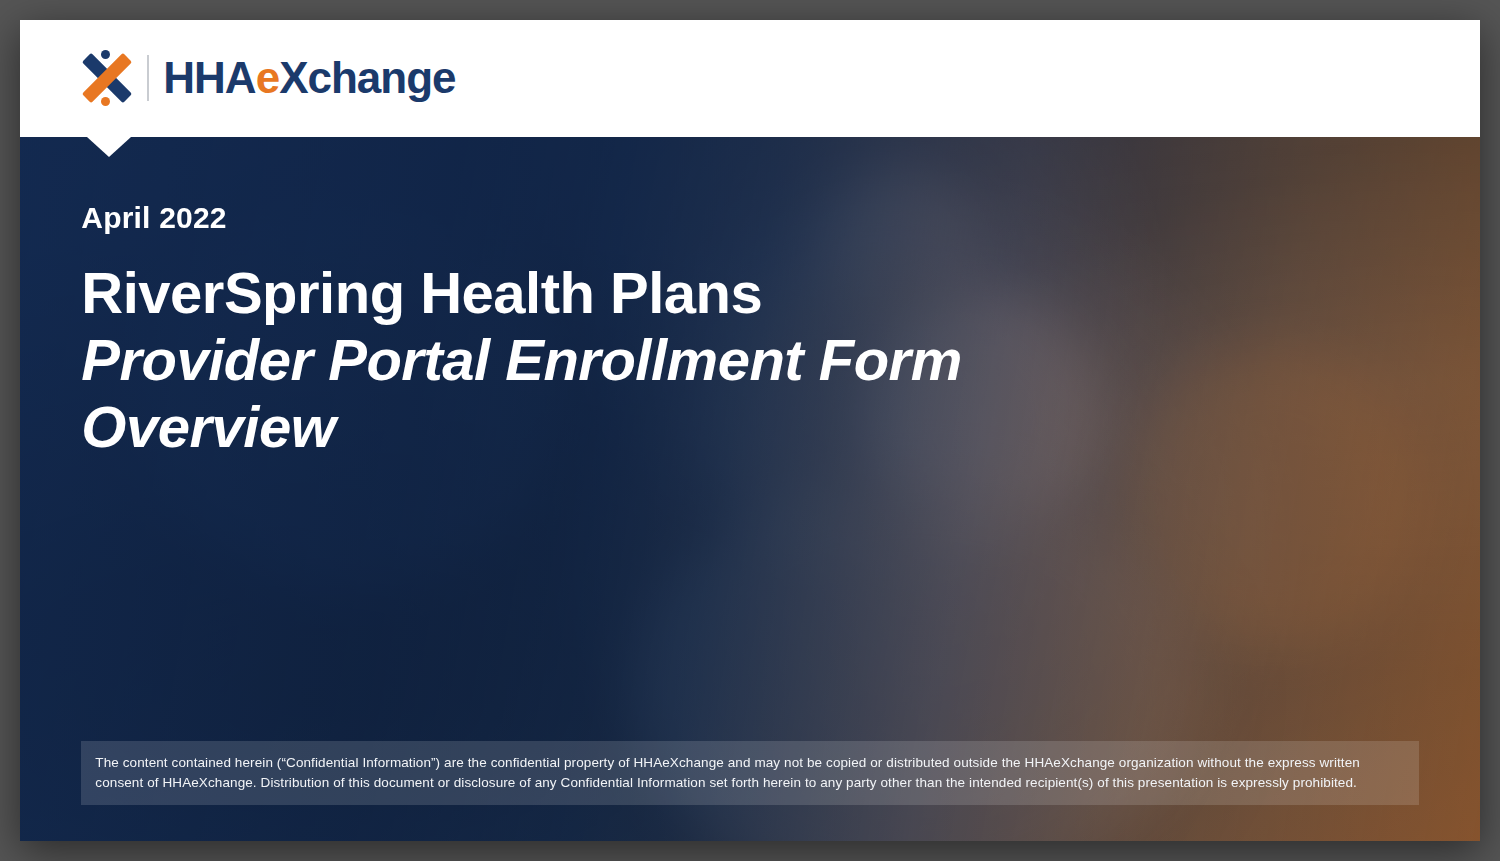HHA eXchange
April 2022
RiverSpring Health Plans Provider Portal Enrollment Form Overview
The content contained herein (“Confidential Information”) are the confidential property of HHAeXchange and may not be copied or distributed outside the HHAeXchange organization without the express written consent of HHAeXchange. Distribution of this document or disclosure of any Confidential Information set forth herein to any party other than the intended recipient(s) of this presentation is expressly prohibited.